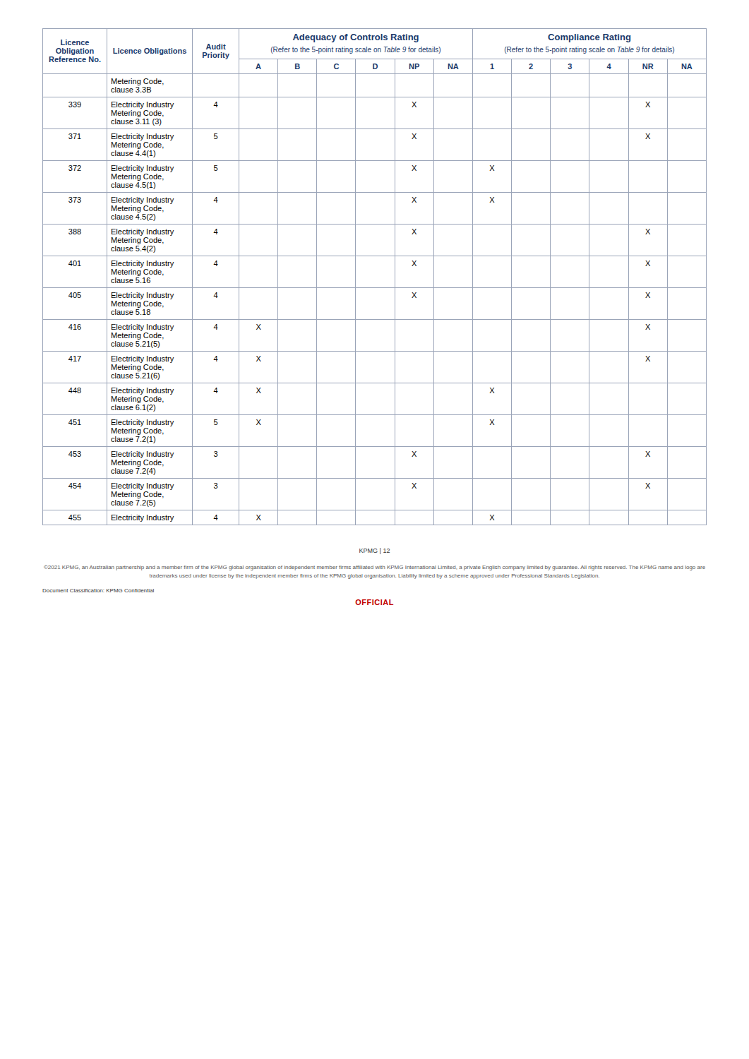| Licence Obligation Reference No. | Licence Obligations | Audit Priority | Adequacy of Controls Rating (Refer to the 5-point rating scale on Table 9 for details) | Compliance Rating (Refer to the 5-point rating scale on Table 9 for details) |
| --- | --- | --- | --- | --- |
| A | B | C | D | NP | NA | 1 | 2 | 3 | 4 | NR | NA |
| | Metering Code, clause 3.3B | | | | | | | | | | | | | |
| 339 | Electricity Industry Metering Code, clause 3.11 (3) | 4 | | | | | X | | | | | | X | |
| 371 | Electricity Industry Metering Code, clause 4.4(1) | 5 | | | | | X | | | | | | X | |
| 372 | Electricity Industry Metering Code, clause 4.5(1) | 5 | | | | | X | | X | | | | | |
| 373 | Electricity Industry Metering Code, clause 4.5(2) | 4 | | | | | X | | X | | | | | |
| 388 | Electricity Industry Metering Code, clause 5.4(2) | 4 | | | | | X | | | | | | X | |
| 401 | Electricity Industry Metering Code, clause 5.16 | 4 | | | | | X | | | | | | X | |
| 405 | Electricity Industry Metering Code, clause 5.18 | 4 | | | | | X | | | | | | X | |
| 416 | Electricity Industry Metering Code, clause 5.21(5) | 4 | X | | | | | | | | | | X | |
| 417 | Electricity Industry Metering Code, clause 5.21(6) | 4 | X | | | | | | | | | | X | |
| 448 | Electricity Industry Metering Code, clause 6.1(2) | 4 | X | | | | | | X | | | | | |
| 451 | Electricity Industry Metering Code, clause 7.2(1) | 5 | X | | | | | | X | | | | | |
| 453 | Electricity Industry Metering Code, clause 7.2(4) | 3 | | | | | X | | | | | | X | |
| 454 | Electricity Industry Metering Code, clause 7.2(5) | 3 | | | | | X | | | | | | X | |
| 455 | Electricity Industry | 4 | X | | | | | | X | | | | | |
KPMG | 12
©2021 KPMG, an Australian partnership and a member firm of the KPMG global organisation of independent member firms affiliated with KPMG International Limited, a private English company limited by guarantee. All rights reserved. The KPMG name and logo are trademarks used under license by the independent member firms of the KPMG global organisation. Liability limited by a scheme approved under Professional Standards Legislation.
Document Classification: KPMG Confidential
OFFICIAL